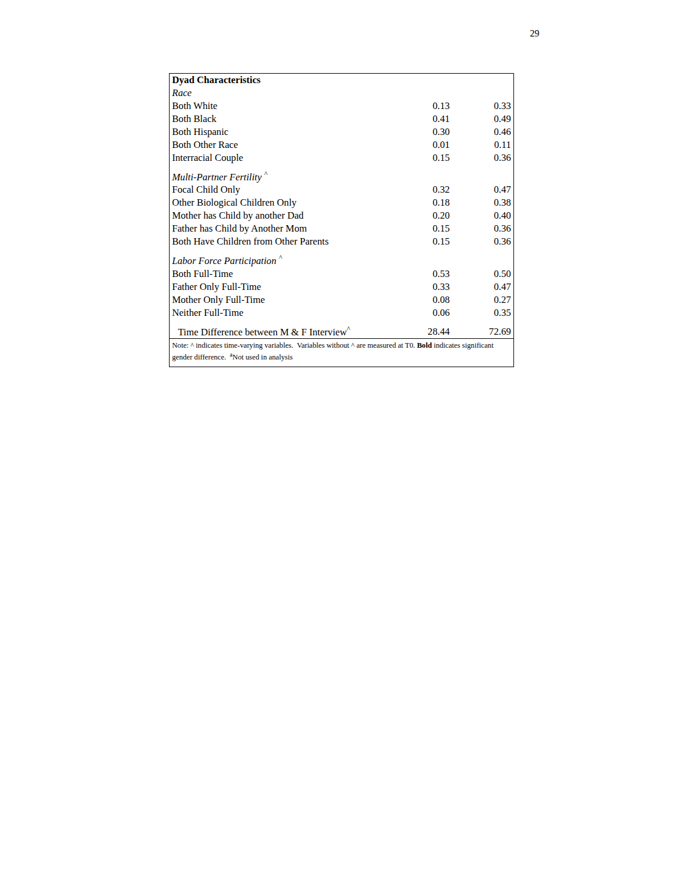29
| Dyad Characteristics | | |
| Race | | |
| Both White | 0.13 | 0.33 |
| Both Black | 0.41 | 0.49 |
| Both Hispanic | 0.30 | 0.46 |
| Both Other Race | 0.01 | 0.11 |
| Interracial Couple | 0.15 | 0.36 |
| Multi-Partner Fertility ^ | | |
| Focal Child Only | 0.32 | 0.47 |
| Other Biological Children Only | 0.18 | 0.38 |
| Mother has Child by another Dad | 0.20 | 0.40 |
| Father has Child by Another Mom | 0.15 | 0.36 |
| Both Have Children from Other Parents | 0.15 | 0.36 |
| Labor Force Participation ^ | | |
| Both Full-Time | 0.53 | 0.50 |
| Father Only Full-Time | 0.33 | 0.47 |
| Mother Only Full-Time | 0.08 | 0.27 |
| Neither Full-Time | 0.06 | 0.35 |
| Time Difference between M & F Interview ^ | 28.44 | 72.69 |
Note: ^ indicates time-varying variables. Variables without ^ are measured at T0. Bold indicates significant gender difference. aNot used in analysis